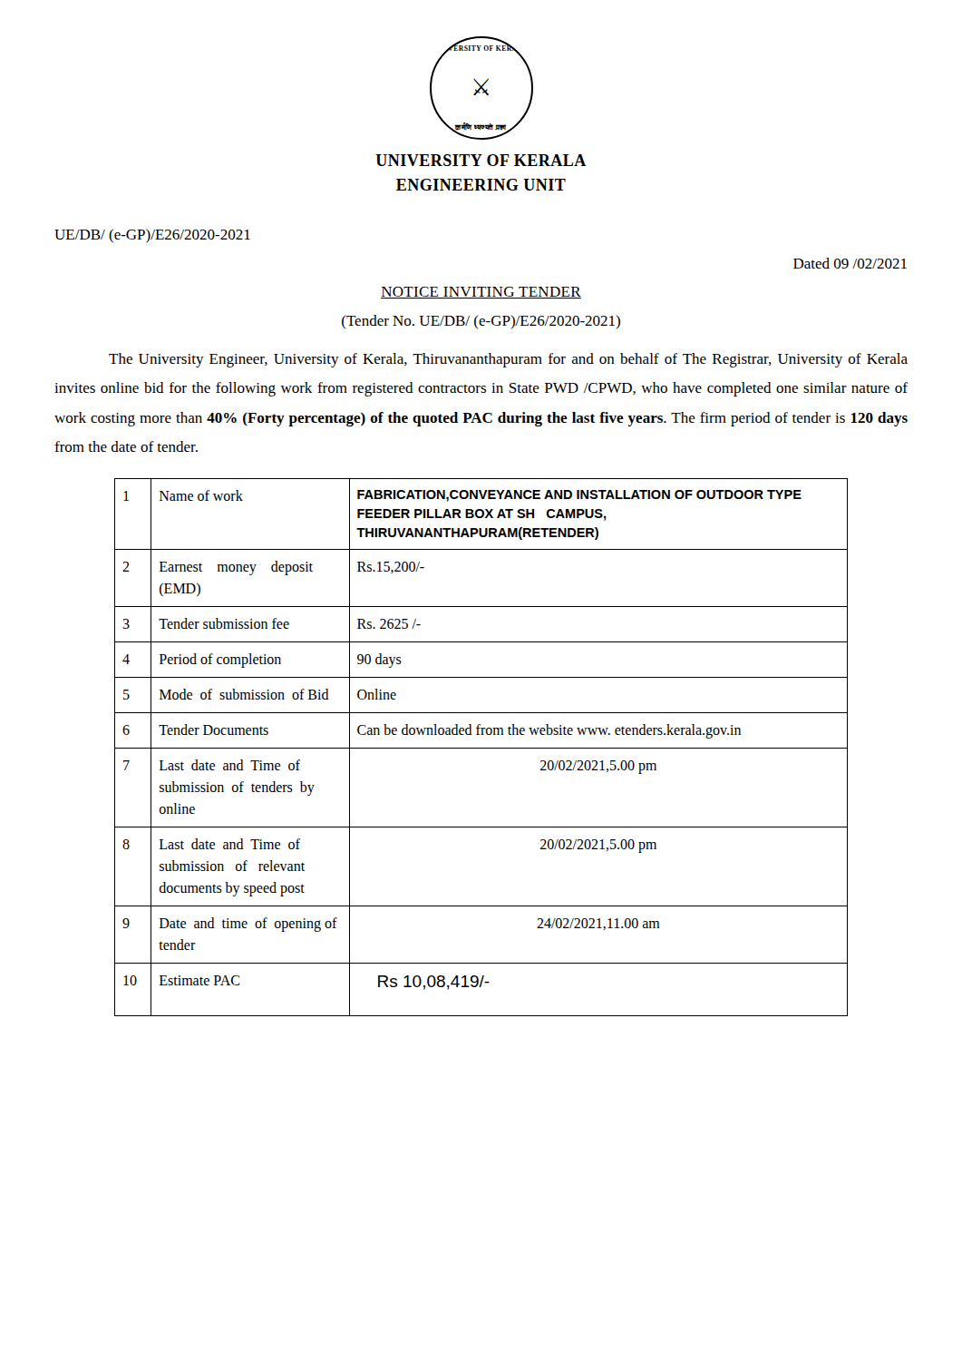UNIVERSITY OF KERALA ⚔ कर्मणि व्यज्यते प्रज्ञा
UNIVERSITY OF KERALA
ENGINEERING UNIT
UE/DB/ (e-GP)/E26/2020-2021
Dated 09 /02/2021
NOTICE INVITING TENDER
(Tender No. UE/DB/ (e-GP)/E26/2020-2021)
The University Engineer, University of Kerala, Thiruvananthapuram for and on behalf of The Registrar, University of Kerala invites online bid for the following work from registered contractors in State PWD /CPWD, who have completed one similar nature of work costing more than 40% (Forty percentage) of the quoted PAC during the last five years. The firm period of tender is 120 days from the date of tender.
| 1 | Name of work | FABRICATION,CONVEYANCE AND INSTALLATION OF OUTDOOR TYPE FEEDER PILLAR BOX AT SH CAMPUS, THIRUVANANTHAPURAM(RETENDER) |
| 2 | Earnest money deposit (EMD) | Rs.15,200/- |
| 3 | Tender submission fee | Rs. 2625 /- |
| 4 | Period of completion | 90 days |
| 5 | Mode of submission of Bid | Online |
| 6 | Tender Documents | Can be downloaded from the website www. etenders.kerala.gov.in |
| 7 | Last date and Time of submission of tenders by online | 20/02/2021,5.00 pm |
| 8 | Last date and Time of submission of relevant documents by speed post | 20/02/2021,5.00 pm |
| 9 | Date and time of opening of tender | 24/02/2021,11.00 am |
| 10 | Estimate PAC | Rs 10,08,419/- |